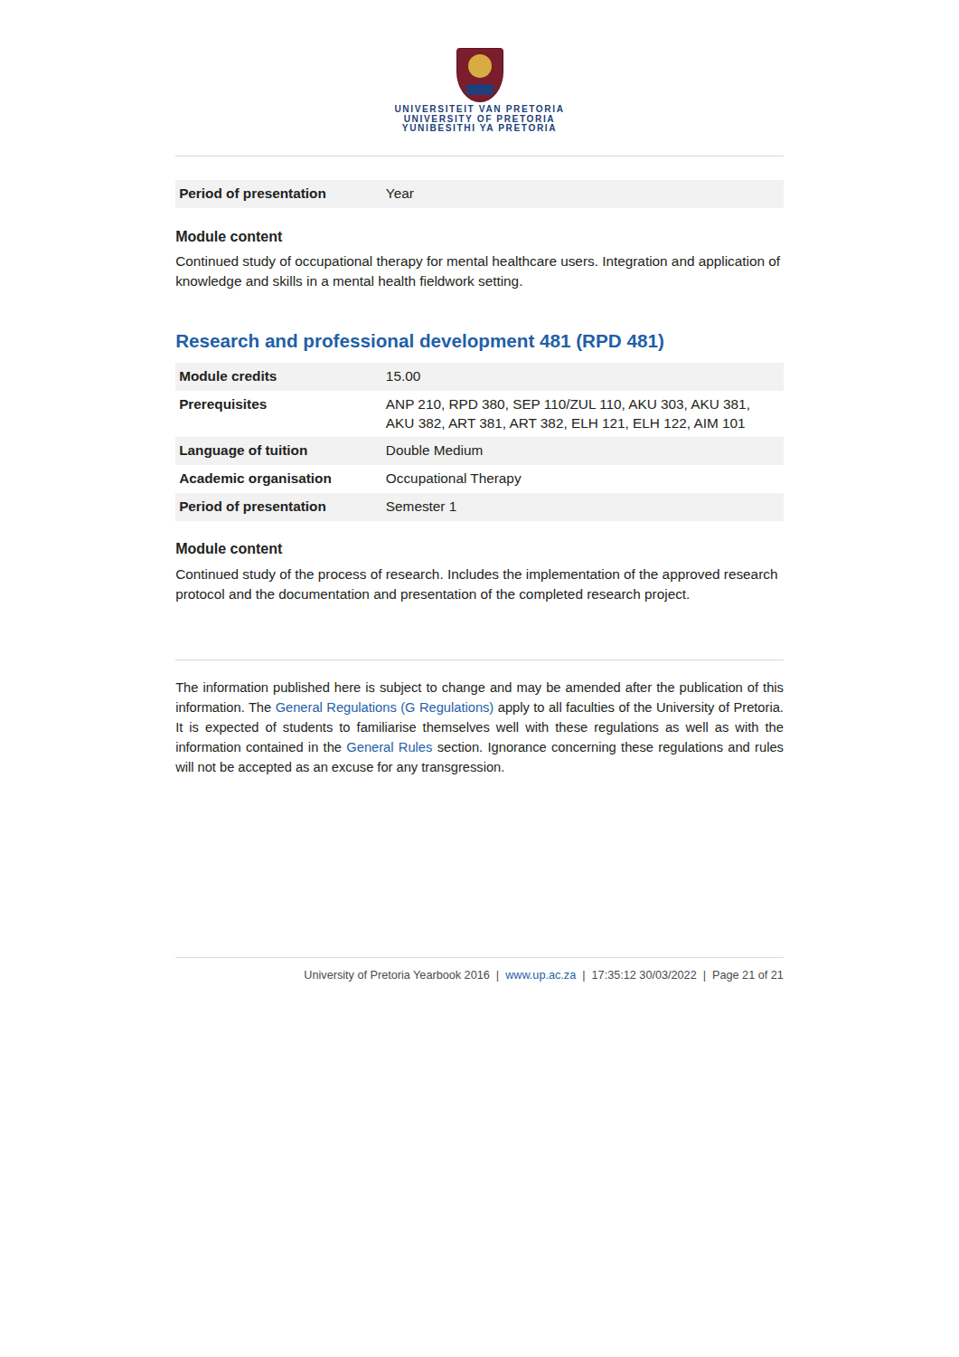Universiteit van Pretoria University of Pretoria Yunibesithi ya Pretoria
| Period of presentation | Year |
Module content
Continued study of occupational therapy for mental healthcare users. Integration and application of knowledge and skills in a mental health fieldwork setting.
Research and professional development 481 (RPD 481)
| Module credits | 15.00 |
| Prerequisites | ANP 210, RPD 380, SEP 110/ZUL 110, AKU 303, AKU 381, AKU 382, ART 381, ART 382, ELH 121, ELH 122, AIM 101 |
| Language of tuition | Double Medium |
| Academic organisation | Occupational Therapy |
| Period of presentation | Semester 1 |
Module content
Continued study of the process of research. Includes the implementation of the approved research protocol and the documentation and presentation of the completed research project.
The information published here is subject to change and may be amended after the publication of this information. The General Regulations (G Regulations) apply to all faculties of the University of Pretoria. It is expected of students to familiarise themselves well with these regulations as well as with the information contained in the General Rules section. Ignorance concerning these regulations and rules will not be accepted as an excuse for any transgression.
University of Pretoria Yearbook 2016 | www.up.ac.za | 17:35:12 30/03/2022 | Page 21 of 21